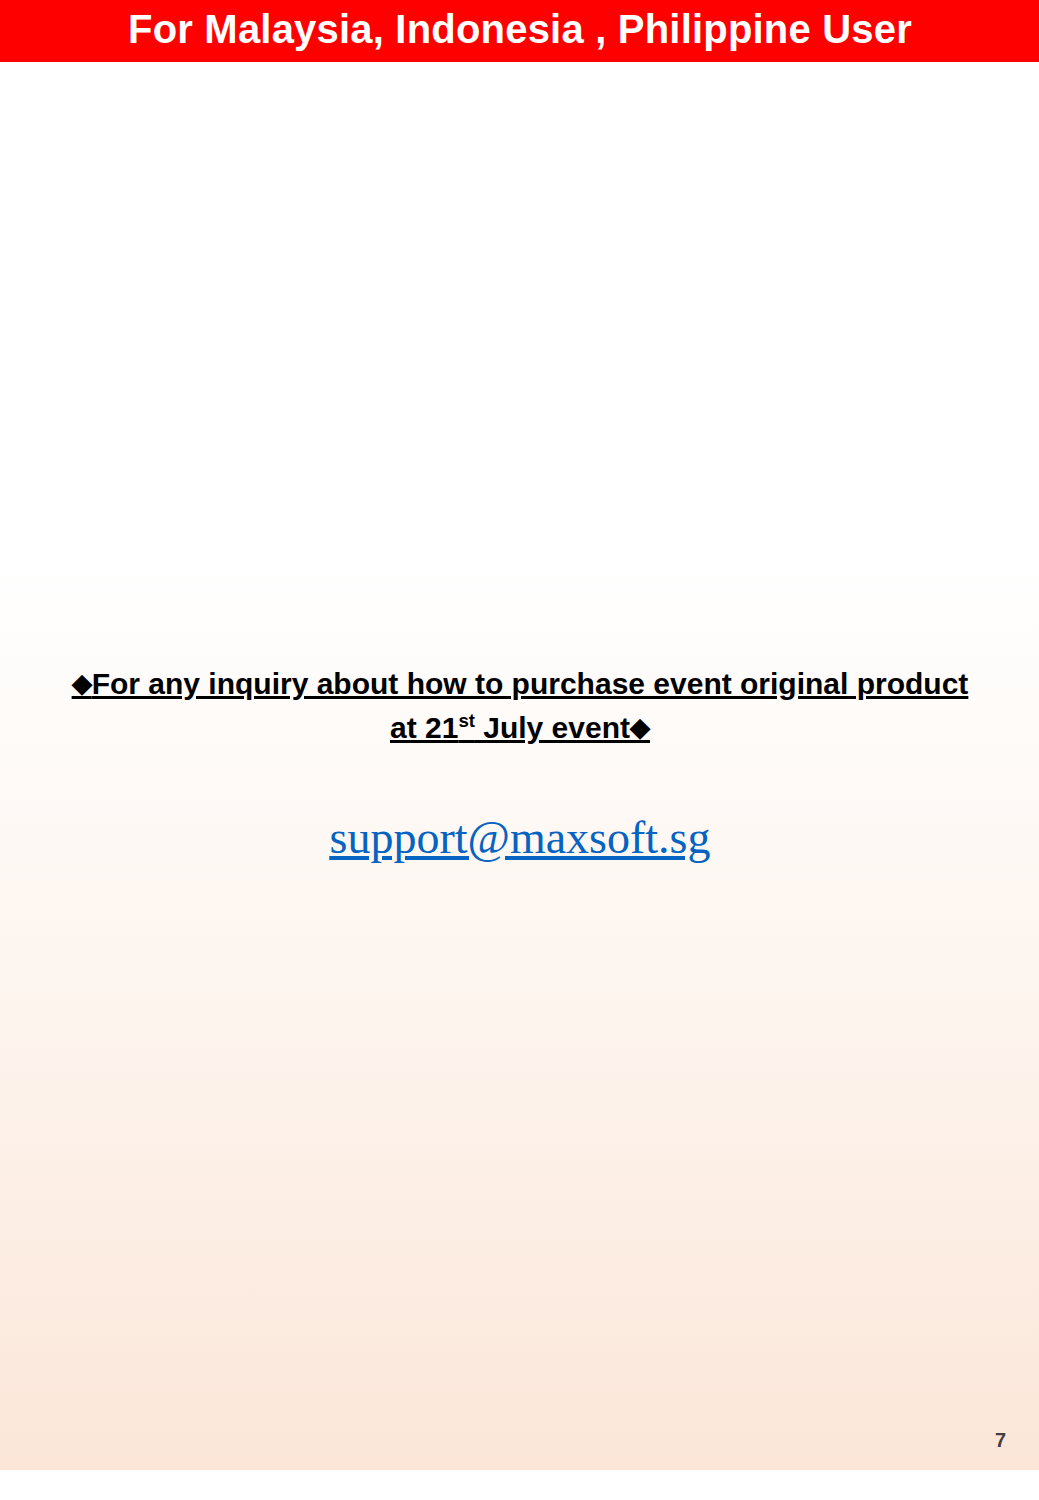For Malaysia, Indonesia , Philippine User
◆For any inquiry about how to purchase event original product at 21st July event◆
support@maxsoft.sg
7